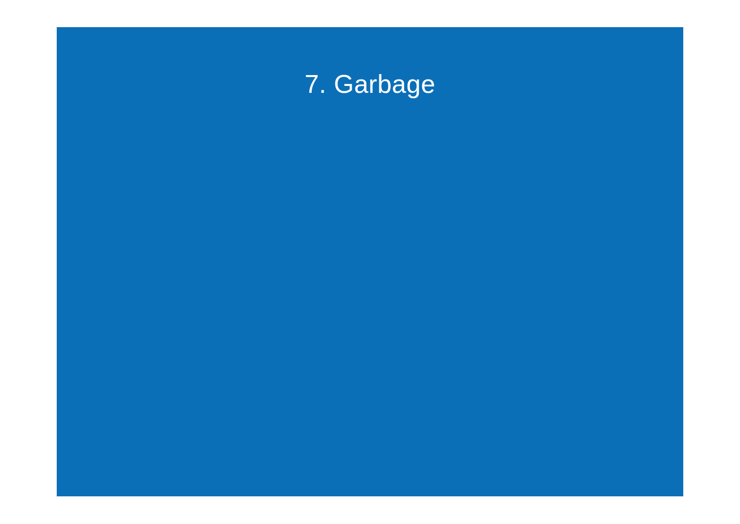7. Garbage
66